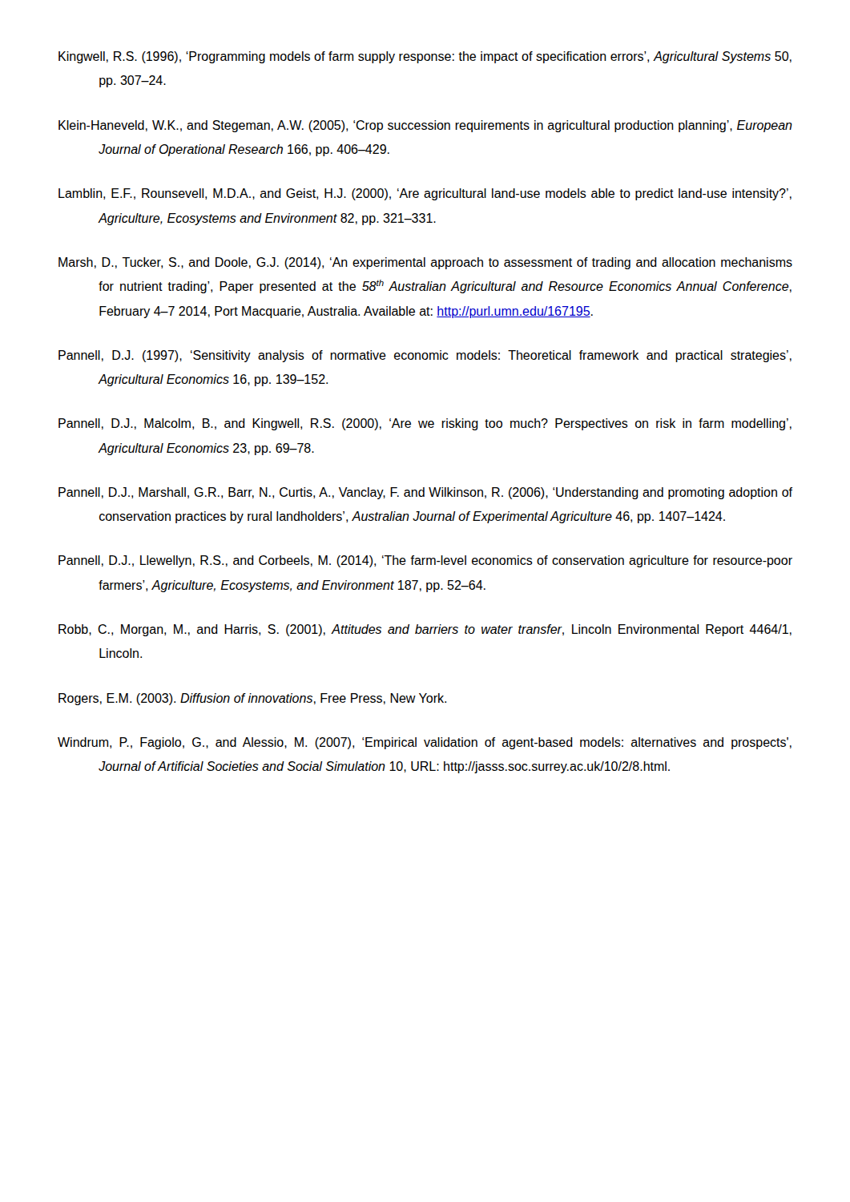Kingwell, R.S. (1996), ‘Programming models of farm supply response: the impact of specification errors’, Agricultural Systems 50, pp. 307–24.
Klein-Haneveld, W.K., and Stegeman, A.W. (2005), ‘Crop succession requirements in agricultural production planning’, European Journal of Operational Research 166, pp. 406–429.
Lamblin, E.F., Rounsevell, M.D.A., and Geist, H.J. (2000), ‘Are agricultural land-use models able to predict land-use intensity?’, Agriculture, Ecosystems and Environment 82, pp. 321–331.
Marsh, D., Tucker, S., and Doole, G.J. (2014), ‘An experimental approach to assessment of trading and allocation mechanisms for nutrient trading’, Paper presented at the 58th Australian Agricultural and Resource Economics Annual Conference, February 4–7 2014, Port Macquarie, Australia. Available at: http://purl.umn.edu/167195.
Pannell, D.J. (1997), ‘Sensitivity analysis of normative economic models: Theoretical framework and practical strategies’, Agricultural Economics 16, pp. 139–152.
Pannell, D.J., Malcolm, B., and Kingwell, R.S. (2000), ‘Are we risking too much? Perspectives on risk in farm modelling’, Agricultural Economics 23, pp. 69–78.
Pannell, D.J., Marshall, G.R., Barr, N., Curtis, A., Vanclay, F. and Wilkinson, R. (2006), ‘Understanding and promoting adoption of conservation practices by rural landholders’, Australian Journal of Experimental Agriculture 46, pp. 1407–1424.
Pannell, D.J., Llewellyn, R.S., and Corbeels, M. (2014), ‘The farm-level economics of conservation agriculture for resource-poor farmers’, Agriculture, Ecosystems, and Environment 187, pp. 52–64.
Robb, C., Morgan, M., and Harris, S. (2001), Attitudes and barriers to water transfer, Lincoln Environmental Report 4464/1, Lincoln.
Rogers, E.M. (2003). Diffusion of innovations, Free Press, New York.
Windrum, P., Fagiolo, G., and Alessio, M. (2007), ‘Empirical validation of agent-based models: alternatives and prospects', Journal of Artificial Societies and Social Simulation 10, URL: http://jasss.soc.surrey.ac.uk/10/2/8.html.